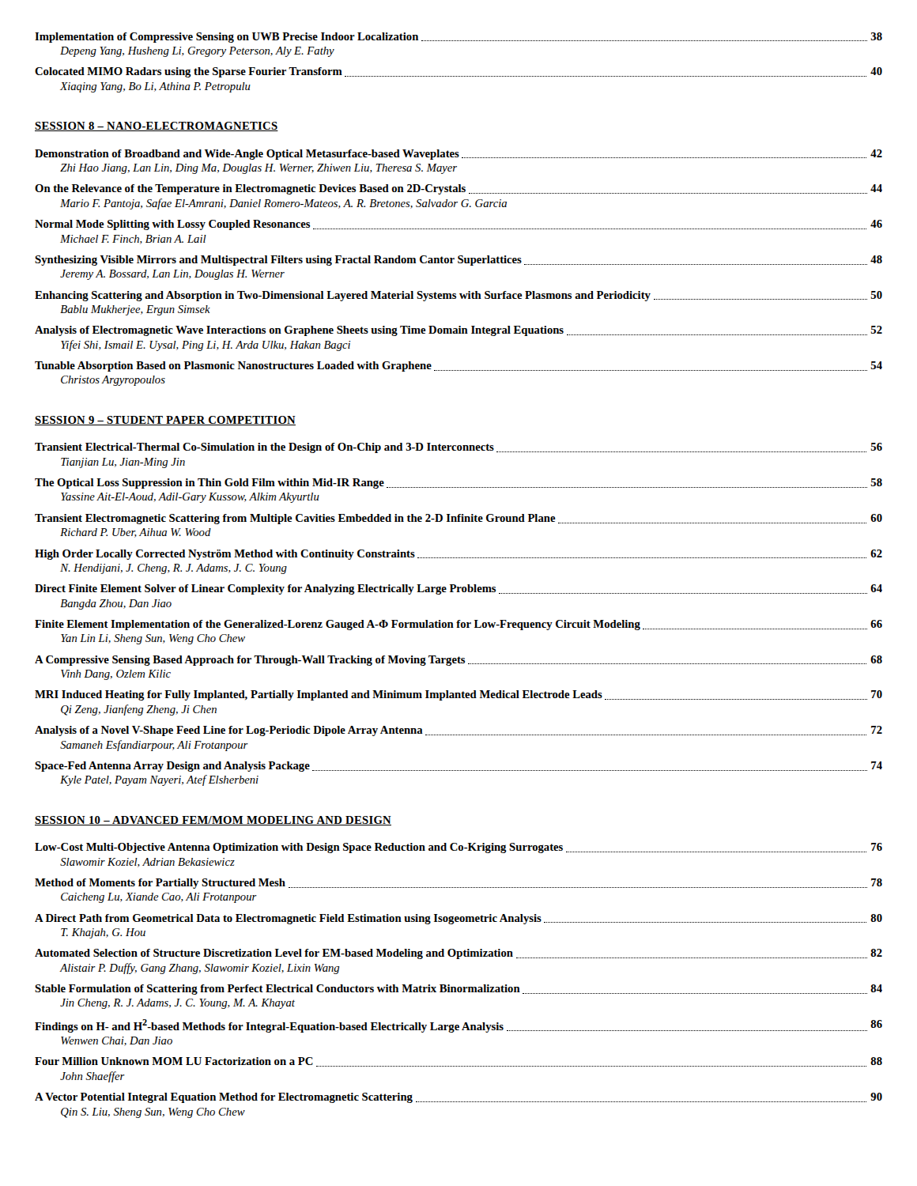38 Implementation of Compressive Sensing on UWB Precise Indoor Localization Depeng Yang, Husheng Li, Gregory Peterson, Aly E. Fathy
40 Colocated MIMO Radars using the Sparse Fourier Transform Xiaqing Yang, Bo Li, Athina P. Petropulu
SESSION 8 – NANO-ELECTROMAGNETICS
42 Demonstration of Broadband and Wide-Angle Optical Metasurface-based Waveplates Zhi Hao Jiang, Lan Lin, Ding Ma, Douglas H. Werner, Zhiwen Liu, Theresa S. Mayer
44 On the Relevance of the Temperature in Electromagnetic Devices Based on 2D-Crystals Mario F. Pantoja, Safae El-Amrani, Daniel Romero-Mateos, A. R. Bretones, Salvador G. Garcia
46 Normal Mode Splitting with Lossy Coupled Resonances Michael F. Finch, Brian A. Lail
48 Synthesizing Visible Mirrors and Multispectral Filters using Fractal Random Cantor Superlattices Jeremy A. Bossard, Lan Lin, Douglas H. Werner
50 Enhancing Scattering and Absorption in Two-Dimensional Layered Material Systems with Surface Plasmons and Periodicity Bablu Mukherjee, Ergun Simsek
52 Analysis of Electromagnetic Wave Interactions on Graphene Sheets using Time Domain Integral Equations Yifei Shi, Ismail E. Uysal, Ping Li, H. Arda Ulku, Hakan Bagci
54 Tunable Absorption Based on Plasmonic Nanostructures Loaded with Graphene Christos Argyropoulos
SESSION 9 – STUDENT PAPER COMPETITION
56 Transient Electrical-Thermal Co-Simulation in the Design of On-Chip and 3-D Interconnects Tianjian Lu, Jian-Ming Jin
58 The Optical Loss Suppression in Thin Gold Film within Mid-IR Range Yassine Ait-El-Aoud, Adil-Gary Kussow, Alkim Akyurtlu
60 Transient Electromagnetic Scattering from Multiple Cavities Embedded in the 2-D Infinite Ground Plane Richard P. Uber, Aihua W. Wood
62 High Order Locally Corrected Nyström Method with Continuity Constraints N. Hendijani, J. Cheng, R. J. Adams, J. C. Young
64 Direct Finite Element Solver of Linear Complexity for Analyzing Electrically Large Problems Bangda Zhou, Dan Jiao
66 Finite Element Implementation of the Generalized-Lorenz Gauged A-Φ Formulation for Low-Frequency Circuit Modeling Yan Lin Li, Sheng Sun, Weng Cho Chew
68 A Compressive Sensing Based Approach for Through-Wall Tracking of Moving Targets Vinh Dang, Ozlem Kilic
70 MRI Induced Heating for Fully Implanted, Partially Implanted and Minimum Implanted Medical Electrode Leads Qi Zeng, Jianfeng Zheng, Ji Chen
72 Analysis of a Novel V-Shape Feed Line for Log-Periodic Dipole Array Antenna Samaneh Esfandiarpour, Ali Frotanpour
74 Space-Fed Antenna Array Design and Analysis Package Kyle Patel, Payam Nayeri, Atef Elsherbeni
SESSION 10 – ADVANCED FEM/MOM MODELING AND DESIGN
76 Low-Cost Multi-Objective Antenna Optimization with Design Space Reduction and Co-Kriging Surrogates Slawomir Koziel, Adrian Bekasiewicz
78 Method of Moments for Partially Structured Mesh Caicheng Lu, Xiande Cao, Ali Frotanpour
80 A Direct Path from Geometrical Data to Electromagnetic Field Estimation using Isogeometric Analysis T. Khajah, G. Hou
82 Automated Selection of Structure Discretization Level for EM-based Modeling and Optimization Alistair P. Duffy, Gang Zhang, Slawomir Koziel, Lixin Wang
84 Stable Formulation of Scattering from Perfect Electrical Conductors with Matrix Binormalization Jin Cheng, R. J. Adams, J. C. Young, M. A. Khayat
86 Findings on H- and H2-based Methods for Integral-Equation-based Electrically Large Analysis Wenwen Chai, Dan Jiao
88 Four Million Unknown MOM LU Factorization on a PC John Shaeffer
90 A Vector Potential Integral Equation Method for Electromagnetic Scattering Qin S. Liu, Sheng Sun, Weng Cho Chew